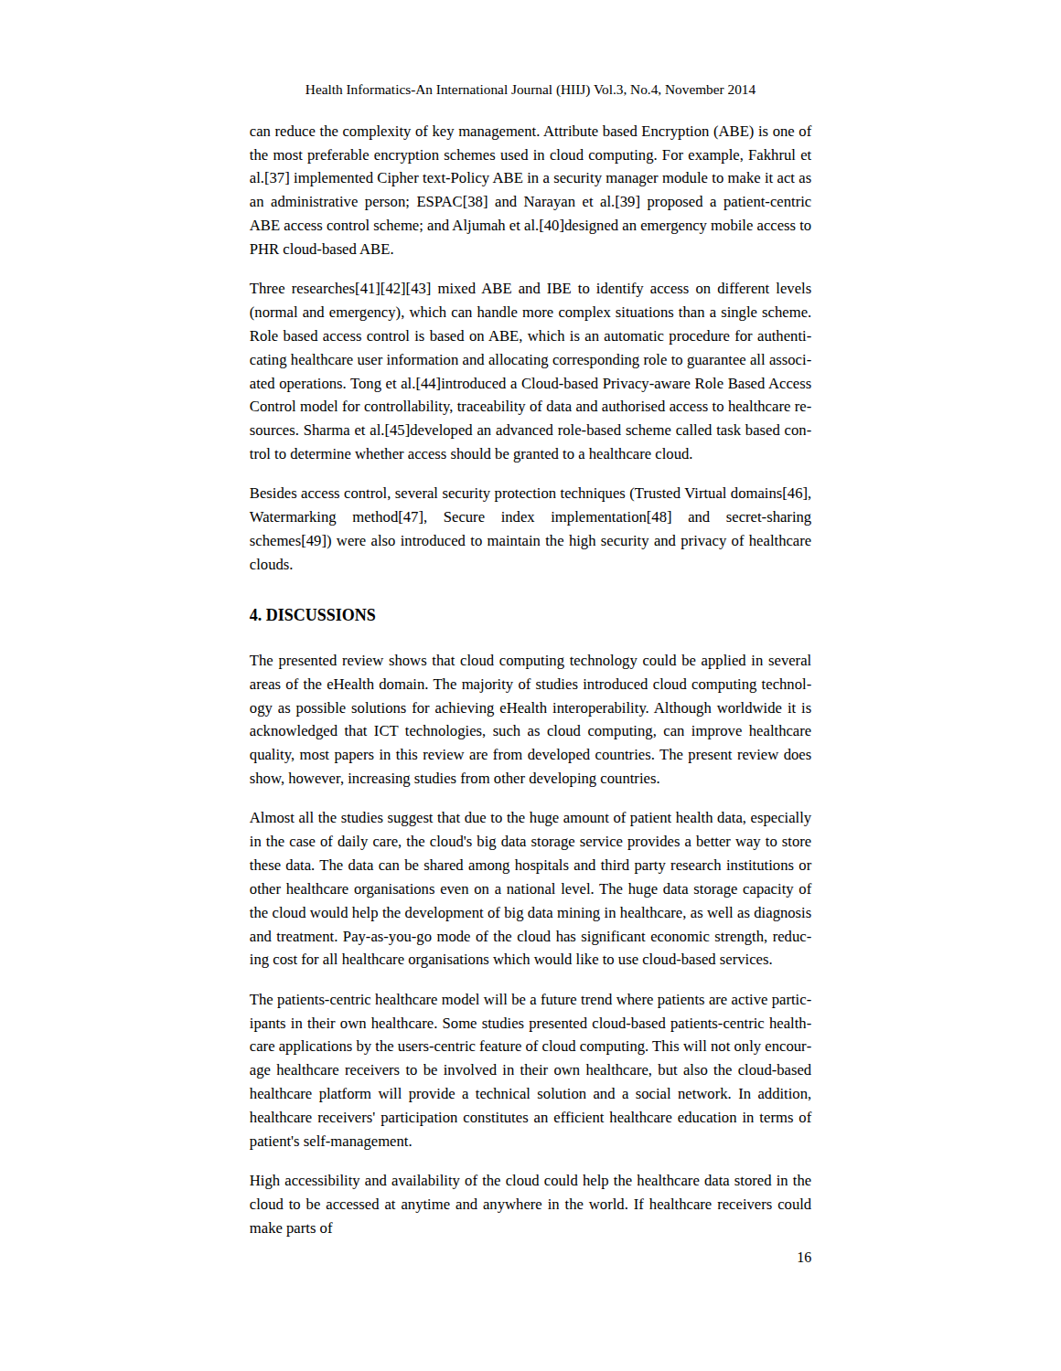Health Informatics-An International Journal (HIIJ) Vol.3, No.4, November 2014
can reduce the complexity of key management. Attribute based Encryption (ABE) is one of the most preferable encryption schemes used in cloud computing. For example, Fakhrul et al.[37] implemented Cipher text-Policy ABE in a security manager module to make it act as an administrative person; ESPAC[38] and Narayan et al.[39] proposed a patient-centric ABE access control scheme; and Aljumah et al.[40]designed an emergency mobile access to PHR cloud-based ABE.
Three researches[41][42][43] mixed ABE and IBE to identify access on different levels (normal and emergency), which can handle more complex situations than a single scheme. Role based access control is based on ABE, which is an automatic procedure for authenticating healthcare user information and allocating corresponding role to guarantee all associated operations. Tong et al.[44]introduced a Cloud-based Privacy-aware Role Based Access Control model for controllability, traceability of data and authorised access to healthcare resources. Sharma et al.[45]developed an advanced role-based scheme called task based control to determine whether access should be granted to a healthcare cloud.
Besides access control, several security protection techniques (Trusted Virtual domains[46], Watermarking method[47], Secure index implementation[48] and secret-sharing schemes[49]) were also introduced to maintain the high security and privacy of healthcare clouds.
4. DISCUSSIONS
The presented review shows that cloud computing technology could be applied in several areas of the eHealth domain. The majority of studies introduced cloud computing technology as possible solutions for achieving eHealth interoperability. Although worldwide it is acknowledged that ICT technologies, such as cloud computing, can improve healthcare quality, most papers in this review are from developed countries. The present review does show, however, increasing studies from other developing countries.
Almost all the studies suggest that due to the huge amount of patient health data, especially in the case of daily care, the cloud's big data storage service provides a better way to store these data. The data can be shared among hospitals and third party research institutions or other healthcare organisations even on a national level. The huge data storage capacity of the cloud would help the development of big data mining in healthcare, as well as diagnosis and treatment. Pay-as-you-go mode of the cloud has significant economic strength, reducing cost for all healthcare organisations which would like to use cloud-based services.
The patients-centric healthcare model will be a future trend where patients are active participants in their own healthcare. Some studies presented cloud-based patients-centric healthcare applications by the users-centric feature of cloud computing. This will not only encourage healthcare receivers to be involved in their own healthcare, but also the cloud-based healthcare platform will provide a technical solution and a social network. In addition, healthcare receivers' participation constitutes an efficient healthcare education in terms of patient's self-management.
High accessibility and availability of the cloud could help the healthcare data stored in the cloud to be accessed at anytime and anywhere in the world. If healthcare receivers could make parts of
16